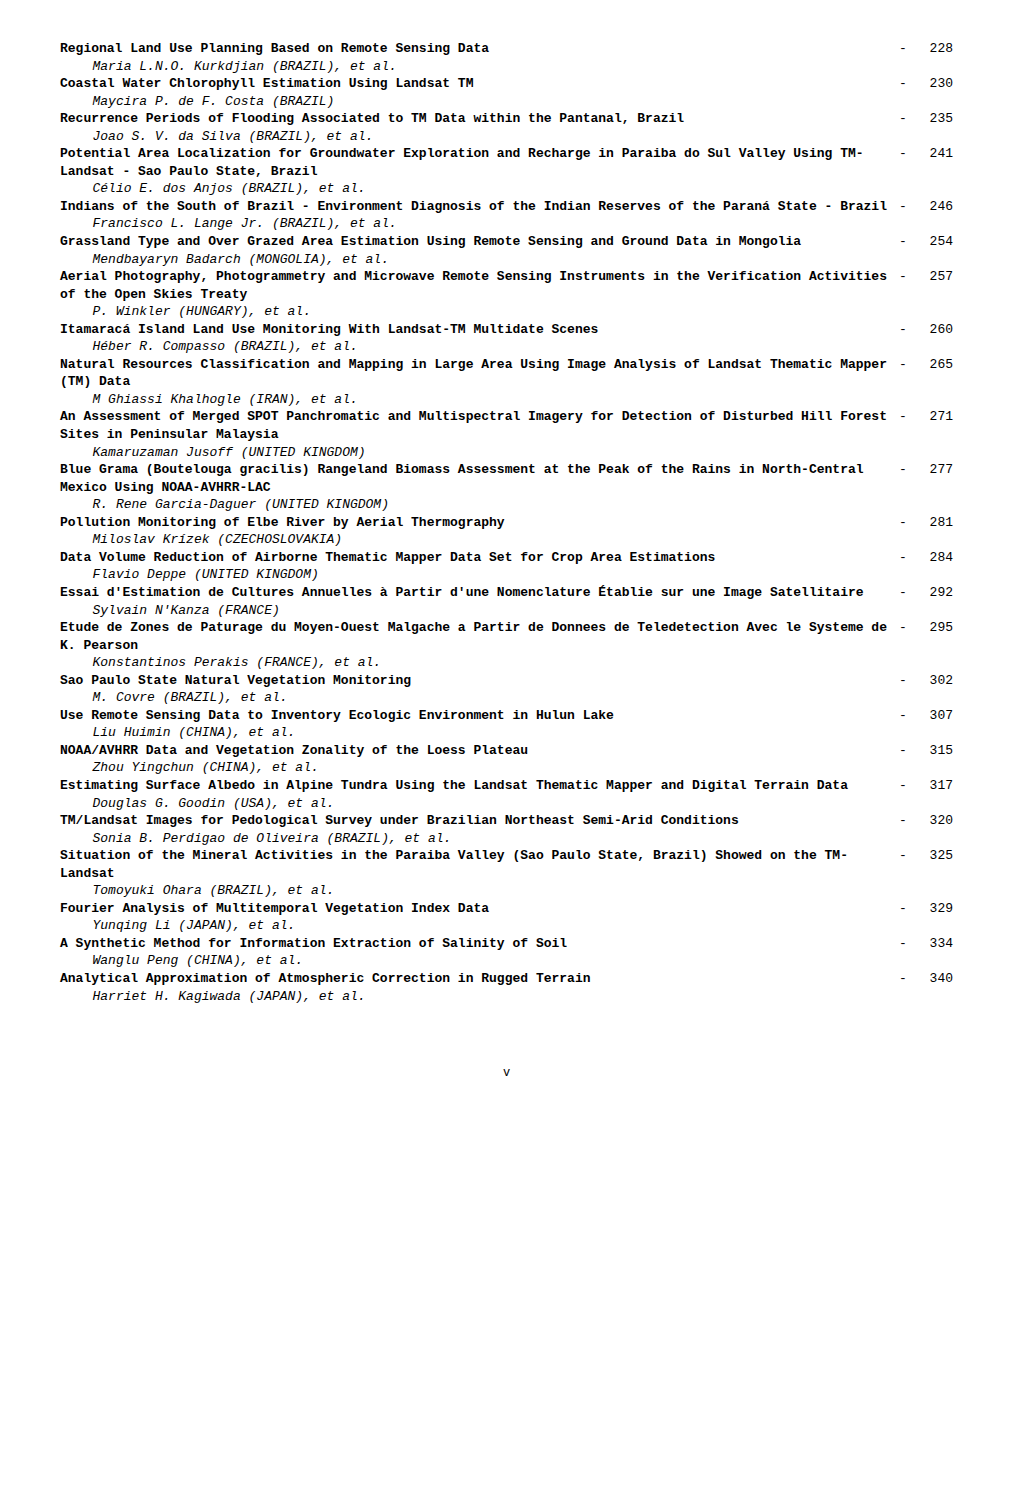| Regional Land Use Planning Based on Remote Sensing Data Maria L.N.O. Kurkdjian (BRAZIL), et al. | - | 228 |
| Coastal Water Chlorophyll Estimation Using Landsat TM Maycira P. de F. Costa (BRAZIL) | - | 230 |
| Recurrence Periods of Flooding Associated to TM Data within the Pantanal, Brazil Joao S. V. da Silva (BRAZIL), et al. | - | 235 |
| Potential Area Localization for Groundwater Exploration and Recharge in Paraiba do Sul Valley Using TM-Landsat - Sao Paulo State, Brazil Célio E. dos Anjos (BRAZIL), et al. | - | 241 |
| Indians of the South of Brazil - Environment Diagnosis of the Indian Reserves of the Paraná State - Brazil Francisco L. Lange Jr. (BRAZIL), et al. | - | 246 |
| Grassland Type and Over Grazed Area Estimation Using Remote Sensing and Ground Data in Mongolia Mendbayaryn Badarch (MONGOLIA), et al. | - | 254 |
| Aerial Photography, Photogrammetry and Microwave Remote Sensing Instruments in the Verification Activities of the Open Skies Treaty P. Winkler (HUNGARY), et al. | - | 257 |
| Itamaracá Island Land Use Monitoring With Landsat-TM Multidate Scenes Héber R. Compasso (BRAZIL), et al. | - | 260 |
| Natural Resources Classification and Mapping in Large Area Using Image Analysis of Landsat Thematic Mapper (TM) Data M Ghiassi Khalhogle (IRAN), et al. | - | 265 |
| An Assessment of Merged SPOT Panchromatic and Multispectral Imagery for Detection of Disturbed Hill Forest Sites in Peninsular Malaysia Kamaruzaman Jusoff (UNITED KINGDOM) | - | 271 |
| Blue Grama (Boutelouga gracilis) Rangeland Biomass Assessment at the Peak of the Rains in North-Central Mexico Using NOAA-AVHRR-LAC R. Rene Garcia-Daguer (UNITED KINGDOM) | - | 277 |
| Pollution Monitoring of Elbe River by Aerial Thermography Miloslav Krízek (CZECHOSLOVAKIA) | - | 281 |
| Data Volume Reduction of Airborne Thematic Mapper Data Set for Crop Area Estimations Flavio Deppe (UNITED KINGDOM) | - | 284 |
| Essai d'Estimation de Cultures Annuelles à Partir d'une Nomenclature Établie sur une Image Satellitaire Sylvain N'Kanza (FRANCE) | - | 292 |
| Etude de Zones de Paturage du Moyen-Ouest Malgache a Partir de Donnees de Teledetection Avec le Systeme de K. Pearson Konstantinos Perakis (FRANCE), et al. | - | 295 |
| Sao Paulo State Natural Vegetation Monitoring M. Covre (BRAZIL), et al. | - | 302 |
| Use Remote Sensing Data to Inventory Ecologic Environment in Hulun Lake Liu Huimin (CHINA), et al. | - | 307 |
| NOAA/AVHRR Data and Vegetation Zonality of the Loess Plateau Zhou Yingchun (CHINA), et al. | - | 315 |
| Estimating Surface Albedo in Alpine Tundra Using the Landsat Thematic Mapper and Digital Terrain Data Douglas G. Goodin (USA), et al. | - | 317 |
| TM/Landsat Images for Pedological Survey under Brazilian Northeast Semi-Arid Conditions Sonia B. Perdigao de Oliveira (BRAZIL), et al. | - | 320 |
| Situation of the Mineral Activities in the Paraiba Valley (Sao Paulo State, Brazil) Showed on the TM-Landsat Tomoyuki Ohara (BRAZIL), et al. | - | 325 |
| Fourier Analysis of Multitemporal Vegetation Index Data Yunqing Li (JAPAN), et al. | - | 329 |
| A Synthetic Method for Information Extraction of Salinity of Soil Wanglu Peng (CHINA), et al. | - | 334 |
| Analytical Approximation of Atmospheric Correction in Rugged Terrain Harriet H. Kagiwada (JAPAN), et al. | - | 340 |
v